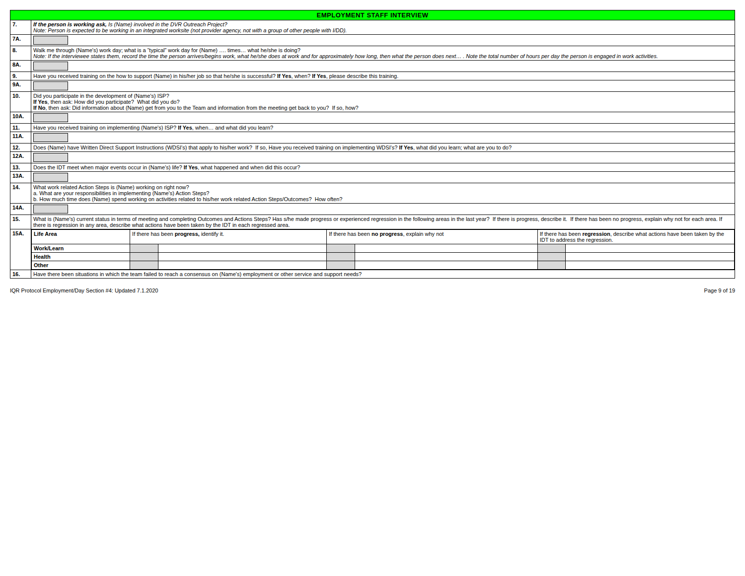| EMPLOYMENT STAFF INTERVIEW |
| 7. | If the person is working ask, Is (Name) involved in the DVR Outreach Project? Note: Person is expected to be working in an integrated worksite (not provider agency, not with a group of other people with I/DD). |
| 7A. | |
| 8. | Walk me through (Name's) work day; what is a “typical” work day for (Name) …. times… what he/she is doing? Note: If the interviewee states them, record the time the person arrives/begins work, what he/she does at work and for approximately how long, then what the person does next… . Note the total number of hours per day the person is engaged in work activities. |
| 8A. | |
| 9. | Have you received training on the how to support (Name) in his/her job so that he/she is successful? If Yes , when? If Yes , please describe this training. |
| 9A. | |
| 10. | Did you participate in the development of (Name's) ISP? If Yes , then ask: How did you participate? What did you do? If No , then ask: Did information about (Name) get from you to the Team and information from the meeting get back to you? If so, how? |
| 10A. | |
| 11. | Have you received training on implementing (Name's) ISP? If Yes , when… and what did you learn? |
| 11A. | |
| 12. | Does (Name) have Written Direct Support Instructions (WDSI's) that apply to his/her work? If so, Have you received training on implementing WDSI's? If Yes , what did you learn; what are you to do? |
| 12A. | |
| 13. | Does the IDT meet when major events occur in (Name's) life? If Yes , what happened and when did this occur? |
| 13A. | |
| 14. | What work related Action Steps is (Name) working on right now? a. What are your responsibilities in implementing (Name's) Action Steps? b. How much time does (Name) spend working on activities related to his/her work related Action Steps/Outcomes? How often? |
| 14A. | |
| 15. | What is (Name's) current status in terms of meeting and completing Outcomes and Actions Steps? Has s/he made progress or experienced regression in the following areas in the last year? If there is progress, describe it. If there has been no progress, explain why not for each area. If there is regression in any area, describe what actions have been taken by the IDT in each regressed area. |
| 15A. | / Life Area / If there has been progress, identify it. / If there has been no progress , explain why not / If there has been regression , describe what actions have been taken by the IDT to address the regression. / / Work/Learn / / / / / / / / Health / / / / / / / / Other / / / / / / / |
| 16. | Have there been situations in which the team failed to reach a consensus on (Name's) employment or other service and support needs? |
IQR Protocol Employment/Day Section #4: Updated 7.1.2020 Page 9 of 19